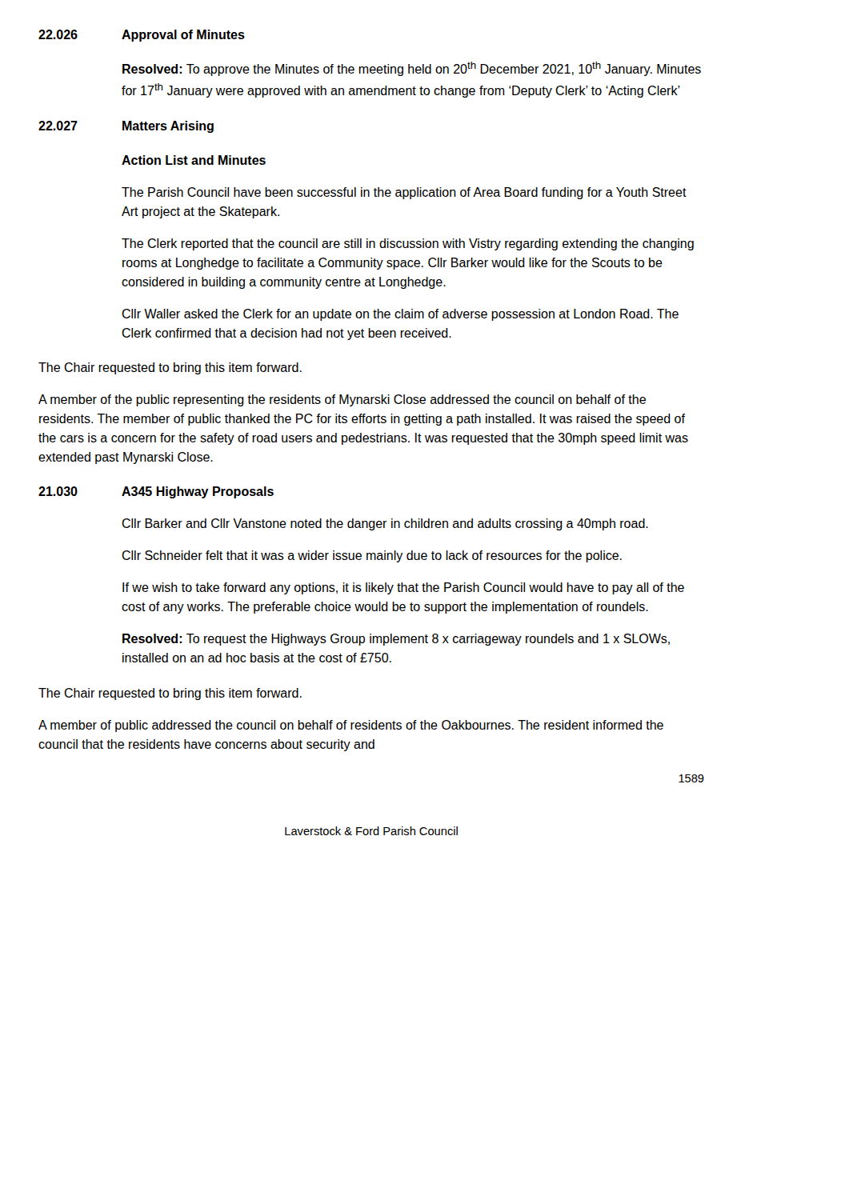22.026
Approval of Minutes
Resolved: To approve the Minutes of the meeting held on 20th December 2021, 10th January. Minutes for 17th January were approved with an amendment to change from ‘Deputy Clerk’ to ‘Acting Clerk’
22.027
Matters Arising
Action List and Minutes
The Parish Council have been successful in the application of Area Board funding for a Youth Street Art project at the Skatepark.
The Clerk reported that the council are still in discussion with Vistry regarding extending the changing rooms at Longhedge to facilitate a Community space. Cllr Barker would like for the Scouts to be considered in building a community centre at Longhedge.
Cllr Waller asked the Clerk for an update on the claim of adverse possession at London Road. The Clerk confirmed that a decision had not yet been received.
The Chair requested to bring this item forward.
A member of the public representing the residents of Mynarski Close addressed the council on behalf of the residents. The member of public thanked the PC for its efforts in getting a path installed. It was raised the speed of the cars is a concern for the safety of road users and pedestrians. It was requested that the 30mph speed limit was extended past Mynarski Close.
21.030
A345 Highway Proposals
Cllr Barker and Cllr Vanstone noted the danger in children and adults crossing a 40mph road.
Cllr Schneider felt that it was a wider issue mainly due to lack of resources for the police.
If we wish to take forward any options, it is likely that the Parish Council would have to pay all of the cost of any works. The preferable choice would be to support the implementation of roundels.
Resolved: To request the Highways Group implement 8 x carriageway roundels and 1 x SLOWs, installed on an ad hoc basis at the cost of £750.
The Chair requested to bring this item forward.
A member of public addressed the council on behalf of residents of the Oakbournes. The resident informed the council that the residents have concerns about security and
1589
Laverstock & Ford Parish Council